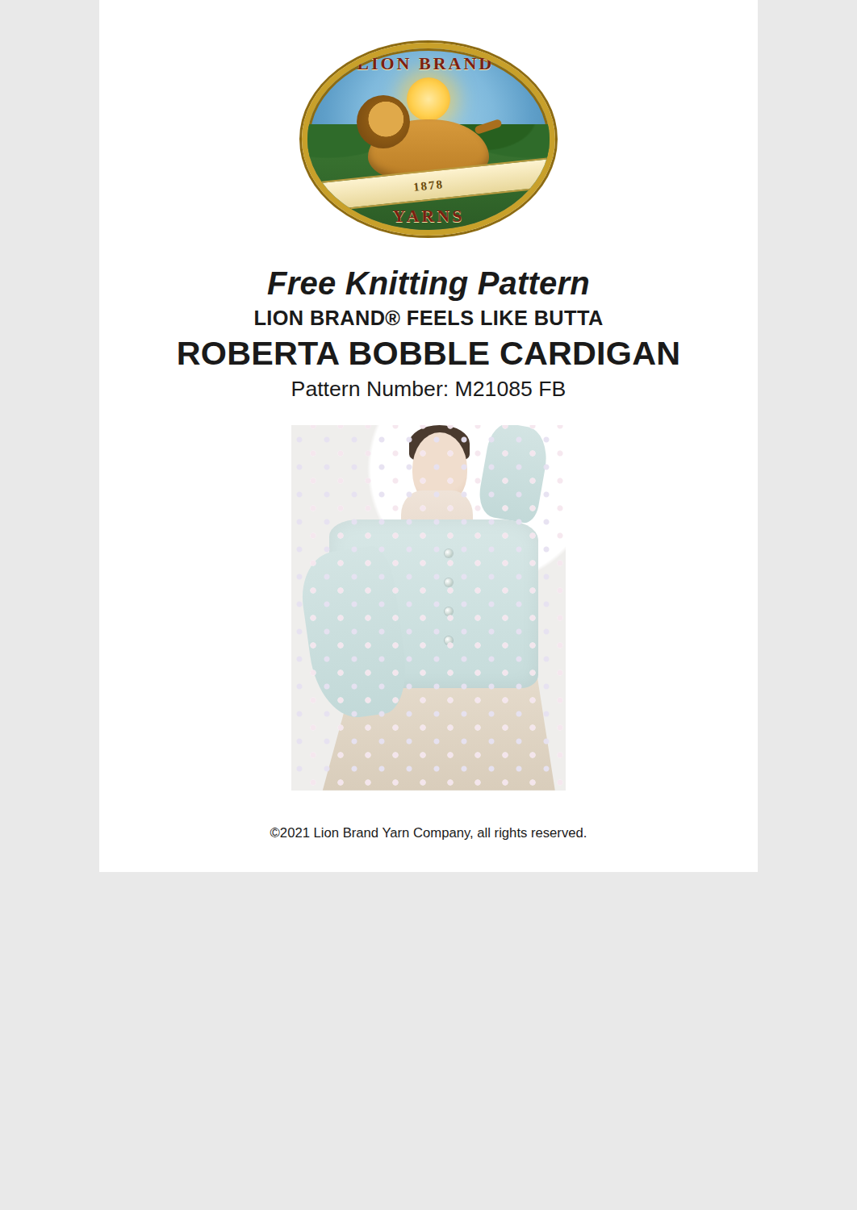LION BRAND®
1878
YARNS
Free Knitting Pattern
LION BRAND® FEELS LIKE BUTTA
ROBERTA BOBBLE CARDIGAN
Pattern Number: M21085 FB
©2021 Lion Brand Yarn Company, all rights reserved.